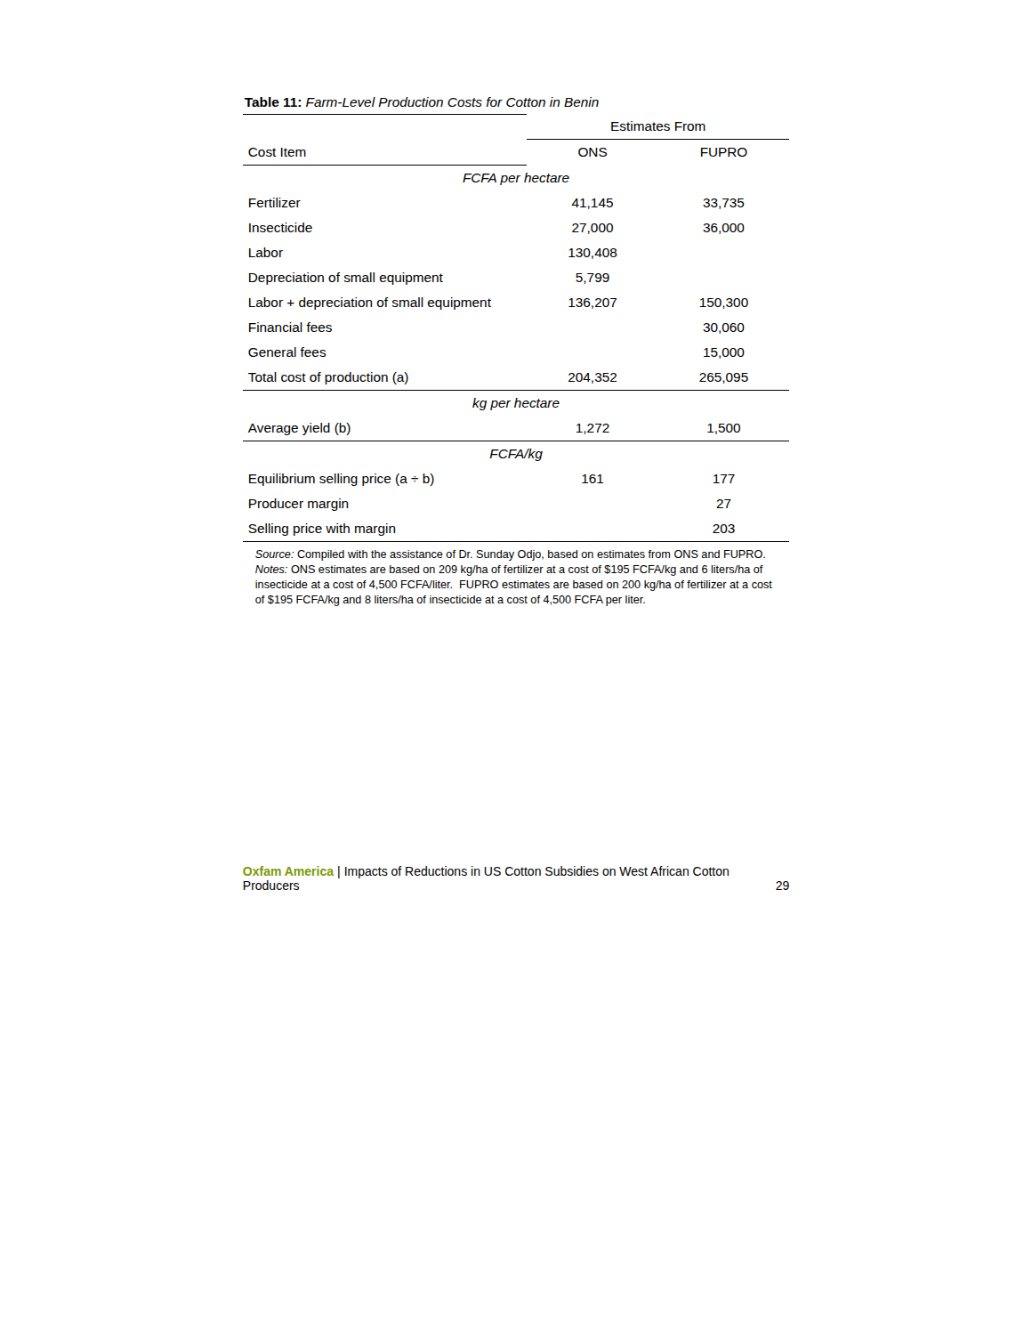Table 11: Farm-Level Production Costs for Cotton in Benin
| | Estimates From |
| Cost Item | ONS | FUPRO |
| FCFA per hectare |
| Fertilizer | 41,145 | 33,735 |
| Insecticide | 27,000 | 36,000 |
| Labor | 130,408 | |
| Depreciation of small equipment | 5,799 | |
| Labor + depreciation of small equipment | 136,207 | 150,300 |
| Financial fees | | 30,060 |
| General fees | | 15,000 |
| Total cost of production (a) | 204,352 | 265,095 |
| kg per hectare |
| Average yield (b) | 1,272 | 1,500 |
| FCFA/kg |
| Equilibrium selling price (a ÷ b) | 161 | 177 |
| Producer margin | | 27 |
| Selling price with margin | | 203 |
Source: Compiled with the assistance of Dr. Sunday Odjo, based on estimates from ONS and FUPRO.
Notes: ONS estimates are based on 209 kg/ha of fertilizer at a cost of $195 FCFA/kg and 6 liters/ha of insecticide at a cost of 4,500 FCFA/liter. FUPRO estimates are based on 200 kg/ha of fertilizer at a cost of $195 FCFA/kg and 8 liters/ha of insecticide at a cost of 4,500 FCFA per liter.
Oxfam America|Impacts of Reductions in US Cotton Subsidies on West African Cotton Producers 29